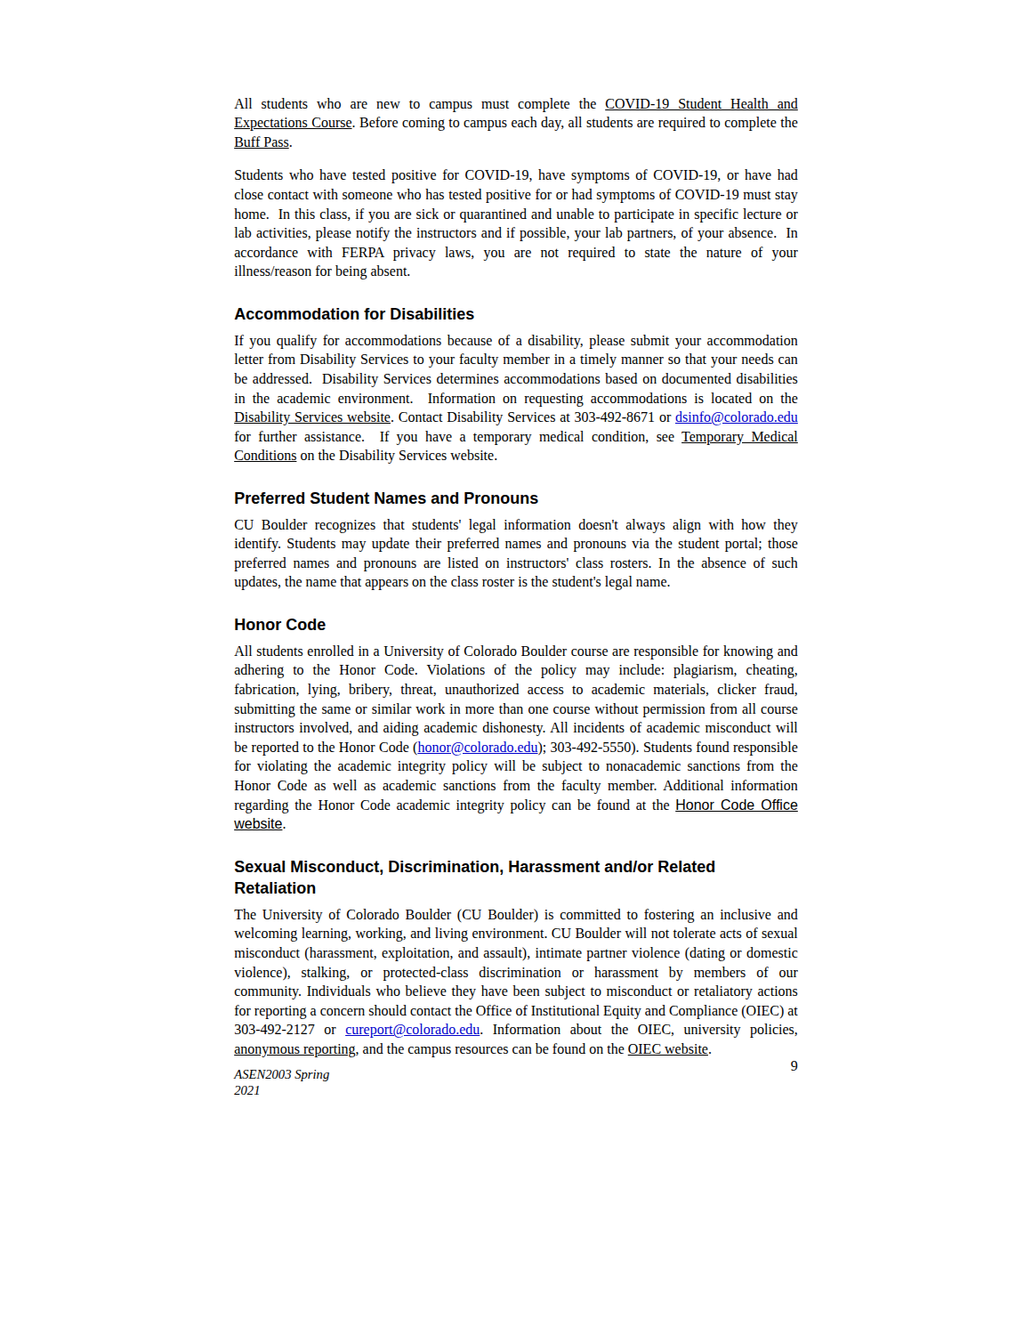All students who are new to campus must complete the COVID-19 Student Health and Expectations Course. Before coming to campus each day, all students are required to complete the Buff Pass.
Students who have tested positive for COVID-19, have symptoms of COVID-19, or have had close contact with someone who has tested positive for or had symptoms of COVID-19 must stay home. In this class, if you are sick or quarantined and unable to participate in specific lecture or lab activities, please notify the instructors and if possible, your lab partners, of your absence. In accordance with FERPA privacy laws, you are not required to state the nature of your illness/reason for being absent.
Accommodation for Disabilities
If you qualify for accommodations because of a disability, please submit your accommodation letter from Disability Services to your faculty member in a timely manner so that your needs can be addressed. Disability Services determines accommodations based on documented disabilities in the academic environment. Information on requesting accommodations is located on the Disability Services website. Contact Disability Services at 303-492-8671 or dsinfo@colorado.edu for further assistance. If you have a temporary medical condition, see Temporary Medical Conditions on the Disability Services website.
Preferred Student Names and Pronouns
CU Boulder recognizes that students' legal information doesn't always align with how they identify. Students may update their preferred names and pronouns via the student portal; those preferred names and pronouns are listed on instructors' class rosters. In the absence of such updates, the name that appears on the class roster is the student's legal name.
Honor Code
All students enrolled in a University of Colorado Boulder course are responsible for knowing and adhering to the Honor Code. Violations of the policy may include: plagiarism, cheating, fabrication, lying, bribery, threat, unauthorized access to academic materials, clicker fraud, submitting the same or similar work in more than one course without permission from all course instructors involved, and aiding academic dishonesty. All incidents of academic misconduct will be reported to the Honor Code (honor@colorado.edu); 303-492-5550). Students found responsible for violating the academic integrity policy will be subject to nonacademic sanctions from the Honor Code as well as academic sanctions from the faculty member. Additional information regarding the Honor Code academic integrity policy can be found at the Honor Code Office website.
Sexual Misconduct, Discrimination, Harassment and/or Related Retaliation
The University of Colorado Boulder (CU Boulder) is committed to fostering an inclusive and welcoming learning, working, and living environment. CU Boulder will not tolerate acts of sexual misconduct (harassment, exploitation, and assault), intimate partner violence (dating or domestic violence), stalking, or protected-class discrimination or harassment by members of our community. Individuals who believe they have been subject to misconduct or retaliatory actions for reporting a concern should contact the Office of Institutional Equity and Compliance (OIEC) at 303-492-2127 or cureport@colorado.edu. Information about the OIEC, university policies, anonymous reporting, and the campus resources can be found on the OIEC website.
ASEN2003 Spring
2021
9